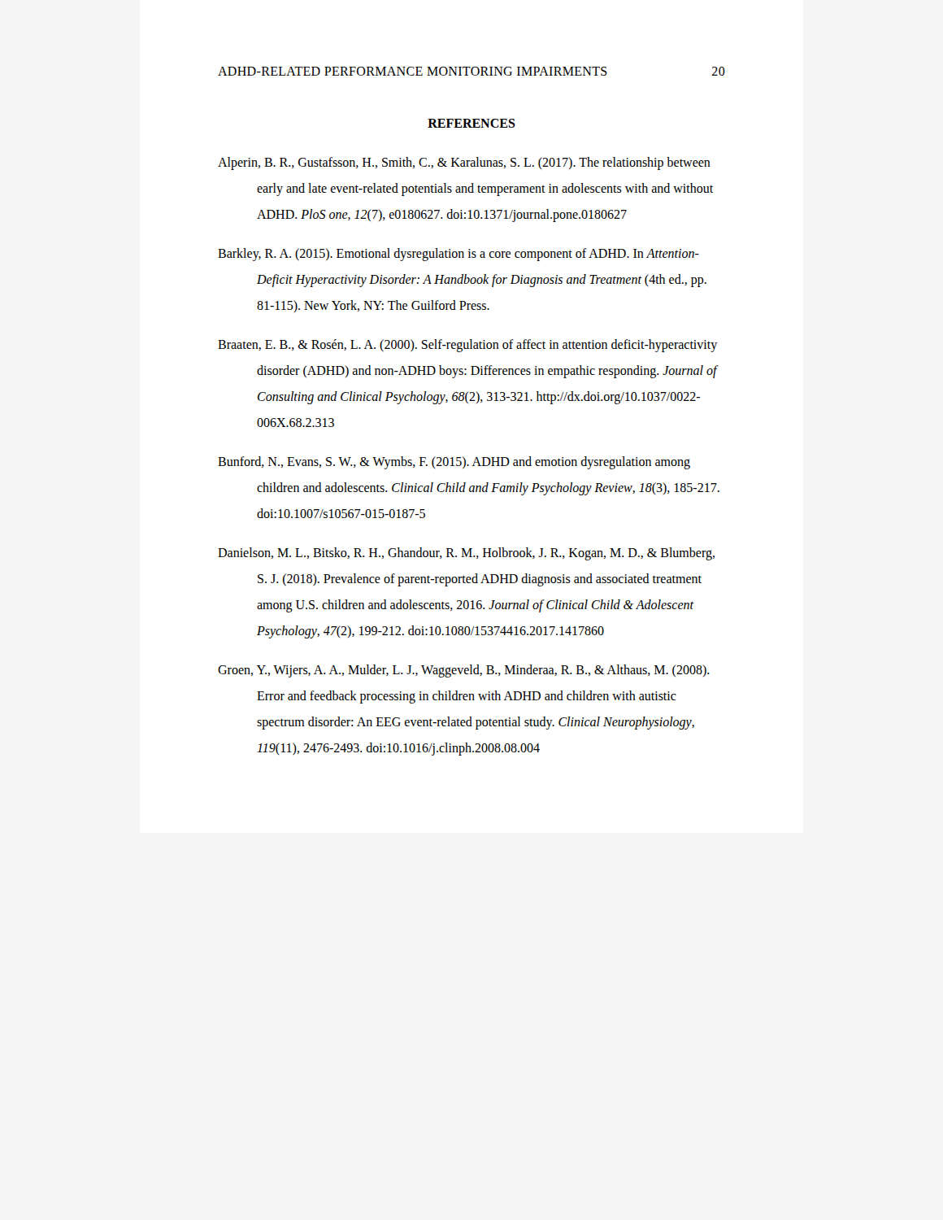ADHD-Related Performance Monitoring Impairments 20
REFERENCES
Alperin, B. R., Gustafsson, H., Smith, C., & Karalunas, S. L. (2017). The relationship between early and late event-related potentials and temperament in adolescents with and without ADHD. PloS one, 12(7), e0180627. doi:10.1371/journal.pone.0180627
Barkley, R. A. (2015). Emotional dysregulation is a core component of ADHD. In Attention-Deficit Hyperactivity Disorder: A Handbook for Diagnosis and Treatment (4th ed., pp. 81-115). New York, NY: The Guilford Press.
Braaten, E. B., & Rosén, L. A. (2000). Self-regulation of affect in attention deficit-hyperactivity disorder (ADHD) and non-ADHD boys: Differences in empathic responding. Journal of Consulting and Clinical Psychology, 68(2), 313-321. http://dx.doi.org/10.1037/0022-006X.68.2.313
Bunford, N., Evans, S. W., & Wymbs, F. (2015). ADHD and emotion dysregulation among children and adolescents. Clinical Child and Family Psychology Review, 18(3), 185-217. doi:10.1007/s10567-015-0187-5
Danielson, M. L., Bitsko, R. H., Ghandour, R. M., Holbrook, J. R., Kogan, M. D., & Blumberg, S. J. (2018). Prevalence of parent-reported ADHD diagnosis and associated treatment among U.S. children and adolescents, 2016. Journal of Clinical Child & Adolescent Psychology, 47(2), 199-212. doi:10.1080/15374416.2017.1417860
Groen, Y., Wijers, A. A., Mulder, L. J., Waggeveld, B., Minderaa, R. B., & Althaus, M. (2008). Error and feedback processing in children with ADHD and children with autistic spectrum disorder: An EEG event-related potential study. Clinical Neurophysiology, 119(11), 2476-2493. doi:10.1016/j.clinph.2008.08.004